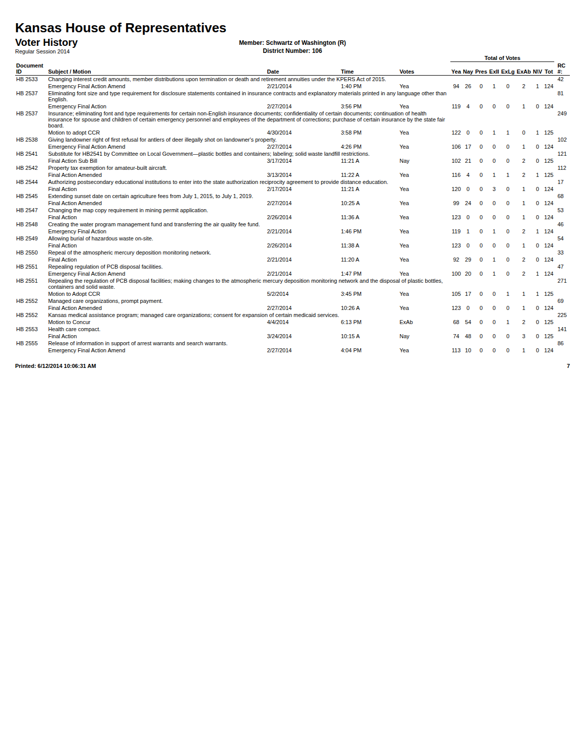Kansas House of Representatives
Voter History
Regular Session 2014
Member: Schwartz of Washington (R)
District Number: 106
| | Total of Votes | |
| --- | --- | --- |
| Document ID | Subject / Motion | Date | Time | Votes | | Yea | Nay | Pres | ExII | ExLg | ExAb | N\V | Tot | RC #: |
| HB 2533 | Changing interest credit amounts, member distributions upon termination or death and retirement annuities under the KPERS Act of 2015. | | 42 |
| | Emergency Final Action Amend | 2/21/2014 | 1:40 PM | Yea | | 94 | 26 | 0 | 1 | 0 | 2 | 1 | 124 | |
| HB 2537 | Eliminating font size and type requirement for disclosure statements contained in insurance contracts and explanatory materials printed in any language other than English. | | 81 |
| | Emergency Final Action | 2/27/2014 | 3:56 PM | Yea | | 119 | 4 | 0 | 0 | 0 | 1 | 0 | 124 | |
| HB 2537 | Insurance; eliminating font and type requirements for certain non-English insurance documents; confidentiality of certain documents; continuation of health insurance for spouse and children of certain emergency personnel and employees of the department of corrections; purchase of certain insurance by the state fair board. | | 249 |
| | Motion to adopt CCR | 4/30/2014 | 3:58 PM | Yea | | 122 | 0 | 0 | 1 | 1 | 0 | 1 | 125 | |
| HB 2538 | Giving landowner right of first refusal for antlers of deer illegally shot on landowner's property. | | 102 |
| | Emergency Final Action Amend | 2/27/2014 | 4:26 PM | Yea | | 106 | 17 | 0 | 0 | 0 | 1 | 0 | 124 | |
| HB 2541 | Substitute for HB2541 by Committee on Local Government—plastic bottles and containers; labeling; solid waste landfill restrictions. | | 121 |
| | Final Action Sub Bill | 3/17/2014 | 11:21 A | Nay | | 102 | 21 | 0 | 0 | 0 | 2 | 0 | 125 | |
| HB 2542 | Property tax exemption for amateur-built aircraft. | | 112 |
| | Final Action Amended | 3/13/2014 | 11:22 A | Yea | | 116 | 4 | 0 | 1 | 1 | 2 | 1 | 125 | |
| HB 2544 | Authorizing postsecondary educational institutions to enter into the state authorization reciprocity agreement to provide distance education. | | 17 |
| | Final Action | 2/17/2014 | 11:21 A | Yea | | 120 | 0 | 0 | 3 | 0 | 1 | 0 | 124 | |
| HB 2545 | Extending sunset date on certain agriculture fees from July 1, 2015, to July 1, 2019. | | 68 |
| | Final Action Amended | 2/27/2014 | 10:25 A | Yea | | 99 | 24 | 0 | 0 | 0 | 1 | 0 | 124 | |
| HB 2547 | Changing the map copy requirement in mining permit application. | | 53 |
| | Final Action | 2/26/2014 | 11:36 A | Yea | | 123 | 0 | 0 | 0 | 0 | 1 | 0 | 124 | |
| HB 2548 | Creating the water program management fund and transferring the air quality fee fund. | | 46 |
| | Emergency Final Action | 2/21/2014 | 1:46 PM | Yea | | 119 | 1 | 0 | 1 | 0 | 2 | 1 | 124 | |
| HB 2549 | Allowing burial of hazardous waste on-site. | | 54 |
| | Final Action | 2/26/2014 | 11:38 A | Yea | | 123 | 0 | 0 | 0 | 0 | 1 | 0 | 124 | |
| HB 2550 | Repeal of the atmospheric mercury deposition monitoring network. | | 33 |
| | Final Action | 2/21/2014 | 11:20 A | Yea | | 92 | 29 | 0 | 1 | 0 | 2 | 0 | 124 | |
| HB 2551 | Repealing regulation of PCB disposal facilities. | | 47 |
| | Emergency Final Action Amend | 2/21/2014 | 1:47 PM | Yea | | 100 | 20 | 0 | 1 | 0 | 2 | 1 | 124 | |
| HB 2551 | Repealing the regulation of PCB disposal facilities; making changes to the atmospheric mercury deposition monitoring network and the disposal of plastic bottles, containers and solid waste. | | 271 |
| | Motion to Adopt CCR | 5/2/2014 | 3:45 PM | Yea | | 105 | 17 | 0 | 0 | 1 | 1 | 1 | 125 | |
| HB 2552 | Managed care organizations, prompt payment. | | 69 |
| | Final Action Amended | 2/27/2014 | 10:26 A | Yea | | 123 | 0 | 0 | 0 | 0 | 1 | 0 | 124 | |
| HB 2552 | Kansas medical assistance program; managed care organizations; consent for expansion of certain medicaid services. | | 225 |
| | Motion to Concur | 4/4/2014 | 6:13 PM | ExAb | | 68 | 54 | 0 | 0 | 1 | 2 | 0 | 125 | |
| HB 2553 | Health care compact. | | 141 |
| | Final Action | 3/24/2014 | 10:15 A | Nay | | 74 | 48 | 0 | 0 | 0 | 3 | 0 | 125 | |
| HB 2555 | Release of information in support of arrest warrants and search warrants. | | 86 |
| | Emergency Final Action Amend | 2/27/2014 | 4:04 PM | Yea | | 113 | 10 | 0 | 0 | 0 | 1 | 0 | 124 | |
Printed: 6/12/2014 10:06:31 AM
7